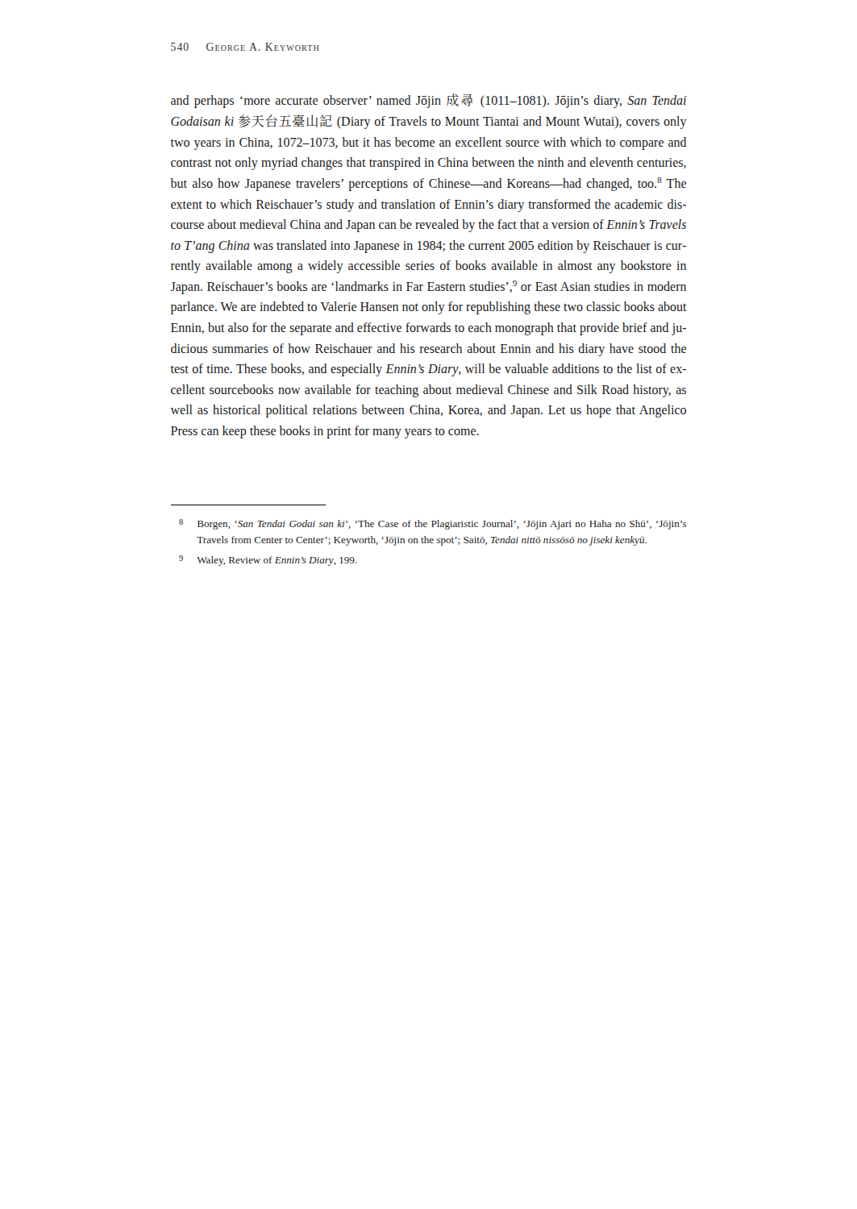540 George A. Keyworth
and perhaps ‘more accurate observer’ named Jōjin 成尋 (1011–1081). Jōjin’s diary, San Tendai Godaisan ki 参天台五臺山記 (Diary of Travels to Mount Tiantai and Mount Wutai), covers only two years in China, 1072–1073, but it has become an excellent source with which to compare and contrast not only myriad changes that transpired in China between the ninth and eleventh centuries, but also how Japanese travelers’ perceptions of Chinese—and Koreans—had changed, too.8 The extent to which Reischauer’s study and translation of Ennin’s diary transformed the academic discourse about medieval China and Japan can be revealed by the fact that a version of Ennin’s Travels to T’ang China was translated into Japanese in 1984; the current 2005 edition by Reischauer is currently available among a widely accessible series of books available in almost any bookstore in Japan. Reischauer’s books are ‘landmarks in Far Eastern studies’,9 or East Asian studies in modern parlance. We are indebted to Valerie Hansen not only for republishing these two classic books about Ennin, but also for the separate and effective forwards to each monograph that provide brief and judicious summaries of how Reischauer and his research about Ennin and his diary have stood the test of time. These books, and especially Ennin’s Diary, will be valuable additions to the list of excellent sourcebooks now available for teaching about medieval Chinese and Silk Road history, as well as historical political relations between China, Korea, and Japan. Let us hope that Angelico Press can keep these books in print for many years to come.
8 Borgen, ‘San Tendai Godai san ki’, ‘The Case of the Plagiaristic Journal’, ‘Jōjin Ajari no Haha no Shū’, ‘Jōjin’s Travels from Center to Center’; Keyworth, ‘Jōjin on the spot’; Saitō, Tendai nittō nissōsō no jiseki kenkyū.
9 Waley, Review of Ennin’s Diary, 199.